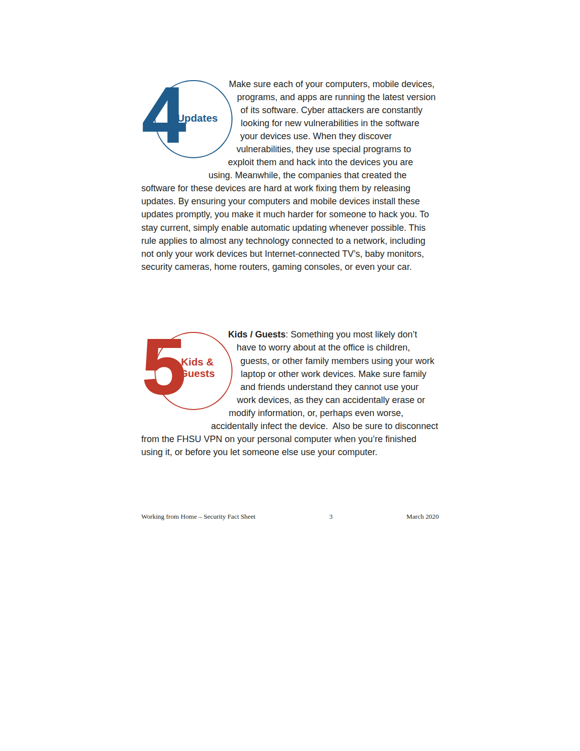4
Updates
Make sure each of your computers, mobile devices, programs, and apps are running the latest version of its software. Cyber attackers are constantly looking for new vulnerabilities in the software your devices use. When they discover vulnerabilities, they use special programs to exploit them and hack into the devices you are using. Meanwhile, the companies that created the software for these devices are hard at work fixing them by releasing updates. By ensuring your computers and mobile devices install these updates promptly, you make it much harder for someone to hack you. To stay current, simply enable automatic updating whenever possible. This rule applies to almost any technology connected to a network, including not only your work devices but Internet-connected TV’s, baby monitors, security cameras, home routers, gaming consoles, or even your car.
5
Kids &
Guests
Kids / Guests: Something you most likely don’t have to worry about at the office is children, guests, or other family members using your work laptop or other work devices. Make sure family and friends understand they cannot use your work devices, as they can accidentally erase or modify information, or, perhaps even worse, accidentally infect the device. Also be sure to disconnect from the FHSU VPN on your personal computer when you’re finished using it, or before you let someone else use your computer.
Working from Home – Security Fact Sheet
3
March 2020